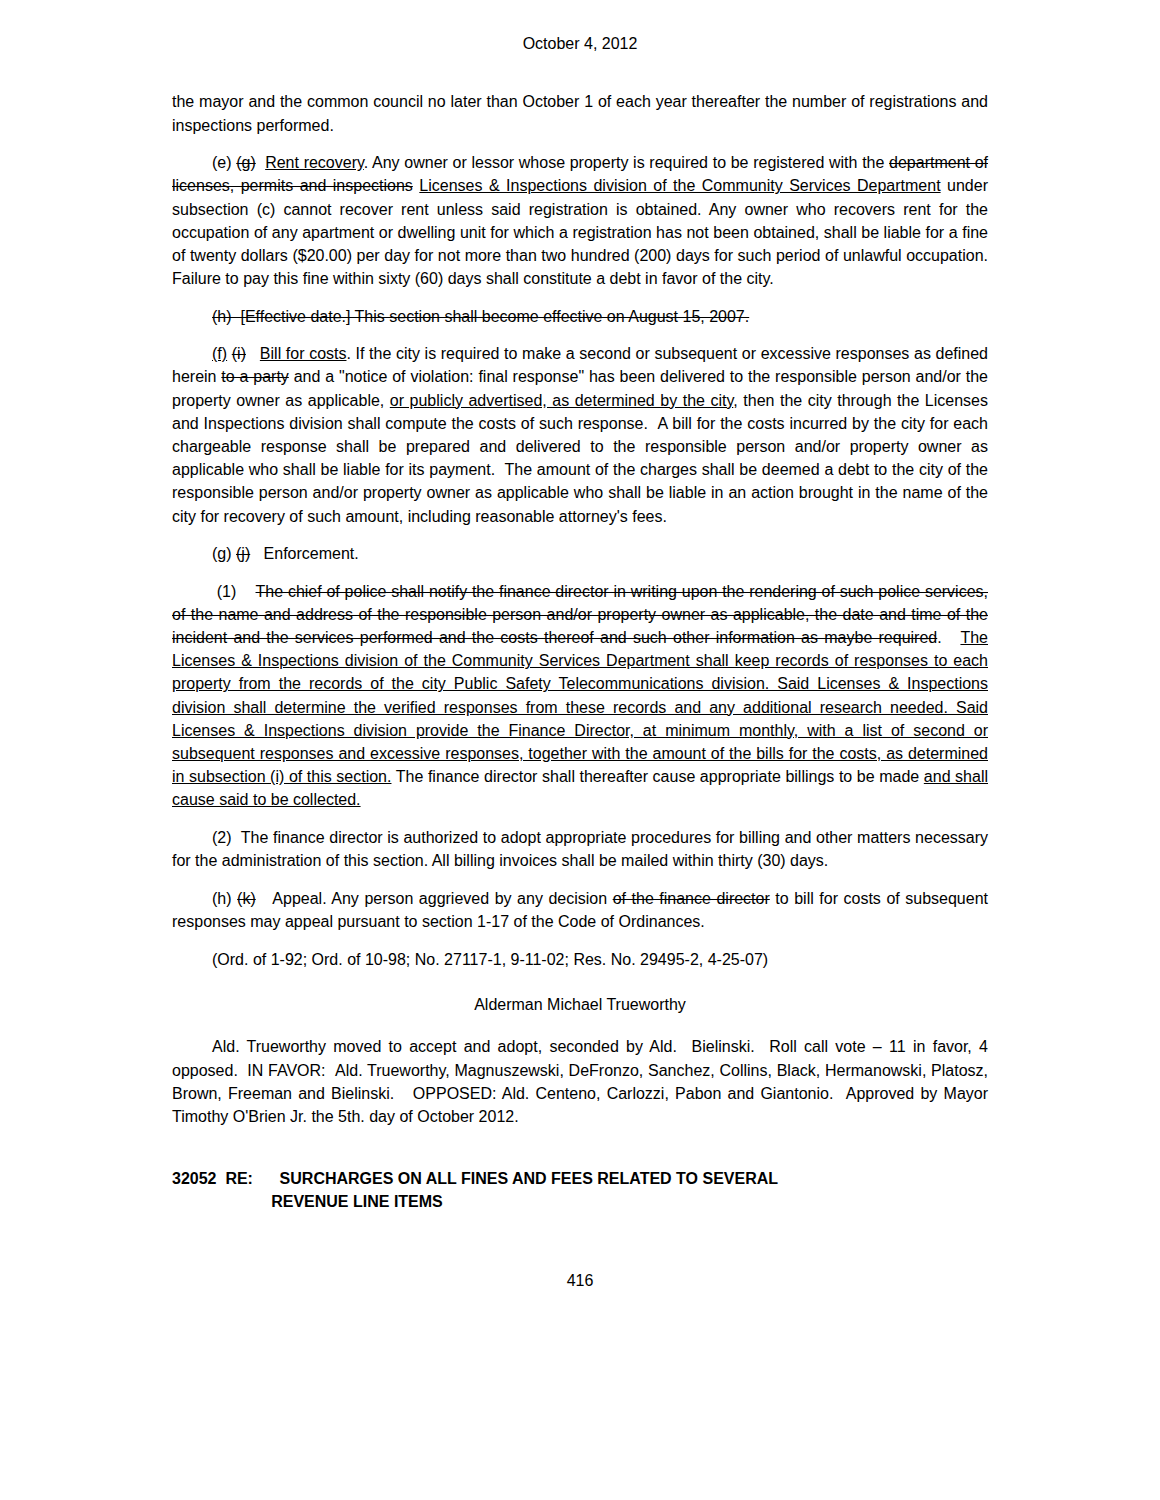October 4, 2012
the mayor and the common council no later than October 1 of each year thereafter the number of registrations and inspections performed.
(e) (g) Rent recovery. Any owner or lessor whose property is required to be registered with the department of licenses, permits and inspections Licenses & Inspections division of the Community Services Department under subsection (c) cannot recover rent unless said registration is obtained. Any owner who recovers rent for the occupation of any apartment or dwelling unit for which a registration has not been obtained, shall be liable for a fine of twenty dollars ($20.00) per day for not more than two hundred (200) days for such period of unlawful occupation. Failure to pay this fine within sixty (60) days shall constitute a debt in favor of the city.
(h) [Effective date.] This section shall become effective on August 15, 2007.
(f) (i) Bill for costs. If the city is required to make a second or subsequent or excessive responses as defined herein to a party and a "notice of violation: final response" has been delivered to the responsible person and/or the property owner as applicable, or publicly advertised, as determined by the city, then the city through the Licenses and Inspections division shall compute the costs of such response. A bill for the costs incurred by the city for each chargeable response shall be prepared and delivered to the responsible person and/or property owner as applicable who shall be liable for its payment. The amount of the charges shall be deemed a debt to the city of the responsible person and/or property owner as applicable who shall be liable in an action brought in the name of the city for recovery of such amount, including reasonable attorney's fees.
(g) (j) Enforcement.
(1) The chief of police shall notify the finance director in writing upon the rendering of such police services, of the name and address of the responsible person and/or property owner as applicable, the date and time of the incident and the services performed and the costs thereof and such other information as maybe required. The Licenses & Inspections division of the Community Services Department shall keep records of responses to each property from the records of the city Public Safety Telecommunications division. Said Licenses & Inspections division shall determine the verified responses from these records and any additional research needed. Said Licenses & Inspections division provide the Finance Director, at minimum monthly, with a list of second or subsequent responses and excessive responses, together with the amount of the bills for the costs, as determined in subsection (i) of this section. The finance director shall thereafter cause appropriate billings to be made and shall cause said to be collected.
(2) The finance director is authorized to adopt appropriate procedures for billing and other matters necessary for the administration of this section. All billing invoices shall be mailed within thirty (30) days.
(h) (k) Appeal. Any person aggrieved by any decision of the finance director to bill for costs of subsequent responses may appeal pursuant to section 1-17 of the Code of Ordinances.
(Ord. of 1-92; Ord. of 10-98; No. 27117-1, 9-11-02; Res. No. 29495-2, 4-25-07)
Alderman Michael Trueworthy
Ald. Trueworthy moved to accept and adopt, seconded by Ald. Bielinski. Roll call vote – 11 in favor, 4 opposed. IN FAVOR: Ald. Trueworthy, Magnuszewski, DeFronzo, Sanchez, Collins, Black, Hermanowski, Platosz, Brown, Freeman and Bielinski. OPPOSED: Ald. Centeno, Carlozzi, Pabon and Giantonio. Approved by Mayor Timothy O'Brien Jr. the 5th. day of October 2012.
32052 RE: SURCHARGES ON ALL FINES AND FEES RELATED TO SEVERAL
REVENUE LINE ITEMS
416